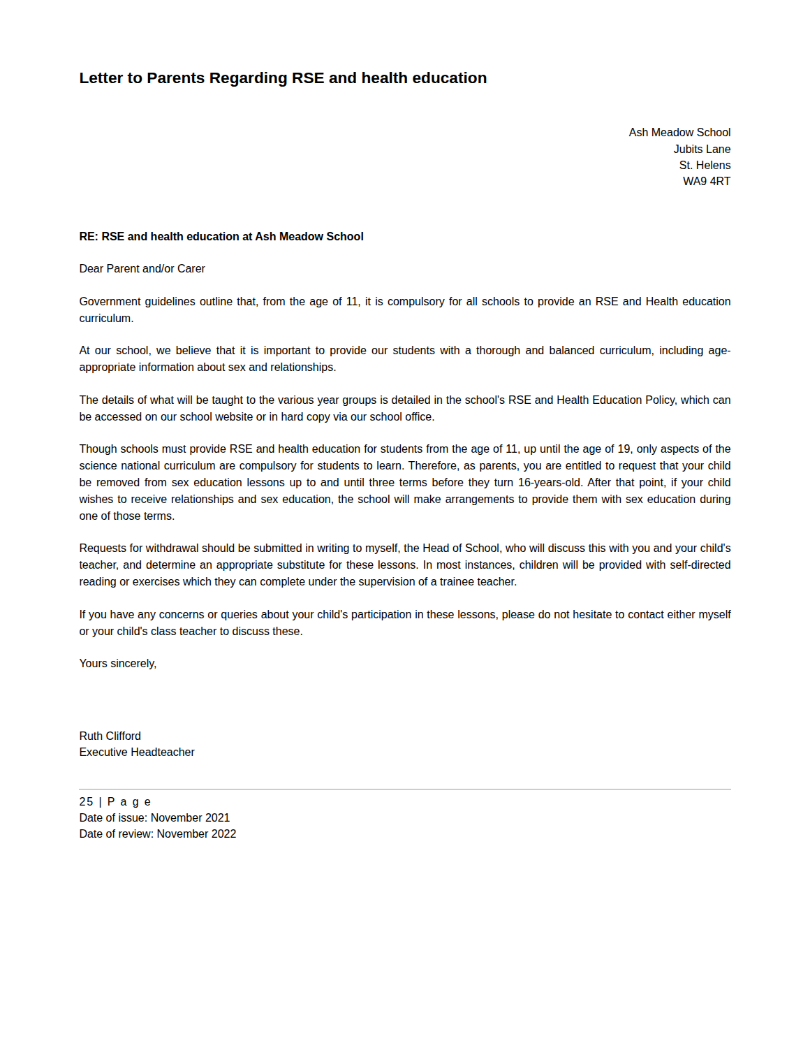Letter to Parents Regarding RSE and health education
Ash Meadow School
Jubits Lane
St. Helens
WA9 4RT
RE: RSE and health education at Ash Meadow School
Dear Parent and/or Carer
Government guidelines outline that, from the age of 11, it is compulsory for all schools to provide an RSE and Health education curriculum.
At our school, we believe that it is important to provide our students with a thorough and balanced curriculum, including age-appropriate information about sex and relationships.
The details of what will be taught to the various year groups is detailed in the school's RSE and Health Education Policy, which can be accessed on our school website or in hard copy via our school office.
Though schools must provide RSE and health education for students from the age of 11, up until the age of 19, only aspects of the science national curriculum are compulsory for students to learn. Therefore, as parents, you are entitled to request that your child be removed from sex education lessons up to and until three terms before they turn 16-years-old. After that point, if your child wishes to receive relationships and sex education, the school will make arrangements to provide them with sex education during one of those terms.
Requests for withdrawal should be submitted in writing to myself, the Head of School, who will discuss this with you and your child's teacher, and determine an appropriate substitute for these lessons. In most instances, children will be provided with self-directed reading or exercises which they can complete under the supervision of a trainee teacher.
If you have any concerns or queries about your child's participation in these lessons, please do not hesitate to contact either myself or your child's class teacher to discuss these.
Yours sincerely,
Ruth Clifford
Executive Headteacher
25 | P a g e
Date of issue: November 2021
Date of review: November 2022